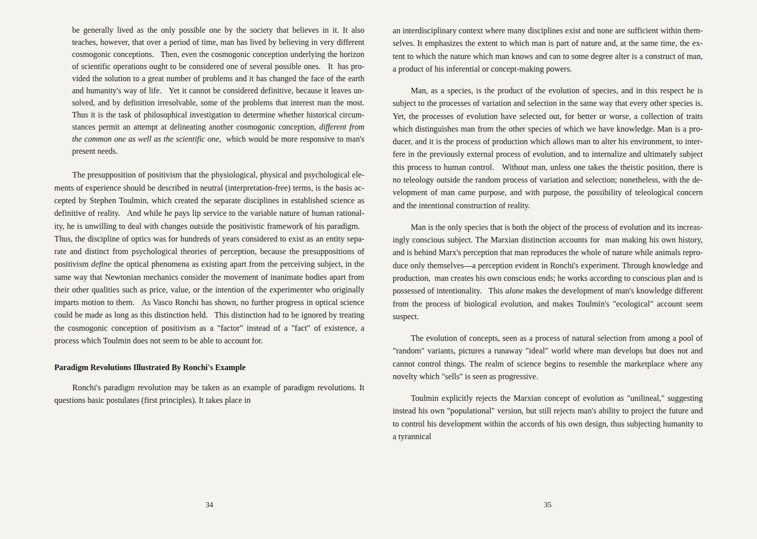be generally lived as the only possible one by the society that believes in it. It also teaches, however, that over a period of time, man has lived by believing in very different cosmogonic conceptions. Then, even the cosmogonic conception underlying the horizon of scientific operations ought to be considered one of several possible ones. It has provided the solution to a great number of problems and it has changed the face of the earth and humanity's way of life. Yet it cannot be considered definitive, because it leaves unsolved, and by definition irresolvable, some of the problems that interest man the most. Thus it is the task of philosophical investigation to determine whether historical circumstances permit an attempt at delineating another cosmogonic conception, different from the common one as well as the scientific one, which would be more responsive to man's present needs.
The presupposition of positivism that the physiological, physical and psychological elements of experience should be described in neutral (interpretation-free) terms, is the basis accepted by Stephen Toulmin, which created the separate disciplines in established science as definitive of reality. And while he pays lip service to the variable nature of human rationality, he is unwilling to deal with changes outside the positivistic framework of his paradigm. Thus, the discipline of optics was for hundreds of years considered to exist as an entity separate and distinct from psychological theories of perception, because the presuppositions of positivism define the optical phenomena as existing apart from the perceiving subject, in the same way that Newtonian mechanics consider the movement of inanimate bodies apart from their other qualities such as price, value, or the intention of the experimenter who originally imparts motion to them. As Vasco Ronchi has shown, no further progress in optical science could be made as long as this distinction held. This distinction had to be ignored by treating the cosmogonic conception of positivism as a "factor" instead of a "fact" of existence, a process which Toulmin does not seem to be able to account for.
Paradigm Revolutions Illustrated By Ronchi's Example
Ronchi's paradigm revolution may be taken as an example of paradigm revolutions. It questions basic postulates (first principles). It takes place in
34
an interdisciplinary context where many disciplines exist and none are sufficient within themselves. It emphasizes the extent to which man is part of nature and, at the same time, the extent to which the nature which man knows and can to some degree alter is a construct of man, a product of his inferential or concept-making powers.
Man, as a species, is the product of the evolution of species, and in this respect he is subject to the processes of variation and selection in the same way that every other species is. Yet, the processes of evolution have selected out, for better or worse, a collection of traits which distinguishes man from the other species of which we have knowledge. Man is a producer, and it is the process of production which allows man to alter his environment, to interfere in the previously external process of evolution, and to internalize and ultimately subject this process to human control. Without man, unless one takes the theistic position, there is no teleology outside the random process of variation and selection; nonetheless, with the development of man came purpose, and with purpose, the possibility of teleological concern and the intentional construction of reality.
Man is the only species that is both the object of the process of evolution and its increasingly conscious subject. The Marxian distinction accounts for man making his own history, and is behind Marx's perception that man reproduces the whole of nature while animals reproduce only themselves—a perception evident in Ronchi's experiment. Through knowledge and production, man creates his own conscious ends; he works according to conscious plan and is possessed of intentionality. This alone makes the development of man's knowledge different from the process of biological evolution, and makes Toulmin's "ecological" account seem suspect.
The evolution of concepts, seen as a process of natural selection from among a pool of "random" variants, pictures a runaway "ideal" world where man develops but does not and cannot control things. The realm of science begins to resemble the marketplace where any novelty which "sells" is seen as progressive.
Toulmin explicitly rejects the Marxian concept of evolution as "unilineal," suggesting instead his own "populational" version, but still rejects man's ability to project the future and to control his development within the accords of his own design, thus subjecting humanity to a tyrannical
35